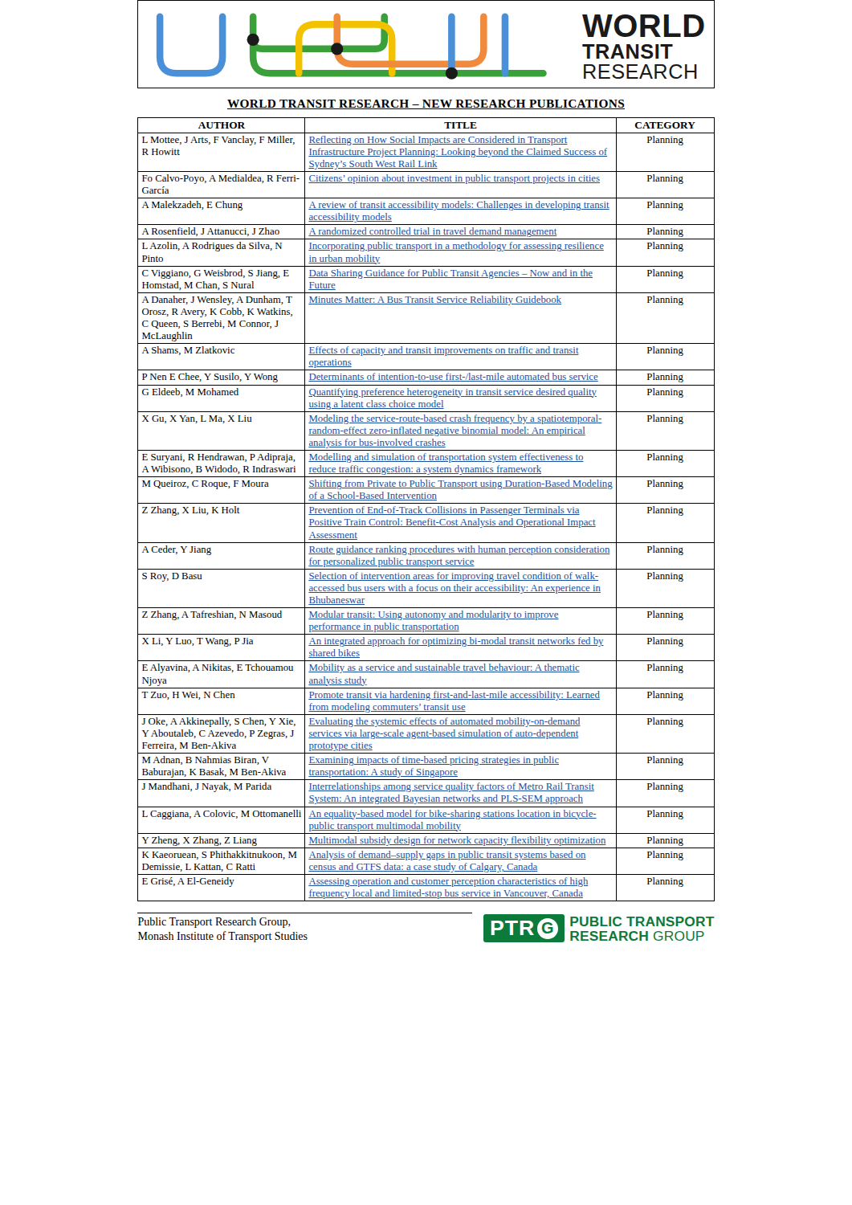WORLD
TRANSIT
RESEARCH
WORLD TRANSIT RESEARCH – NEW RESEARCH PUBLICATIONS
| AUTHOR | TITLE | CATEGORY |
| --- | --- | --- |
| L Mottee, J Arts, F Vanclay, F Miller, R Howitt | Reflecting on How Social Impacts are Considered in Transport Infrastructure Project Planning: Looking beyond the Claimed Success of Sydney’s South West Rail Link | Planning |
| Fo Calvo-Poyo, A Medialdea, R Ferri-García | Citizens’ opinion about investment in public transport projects in cities | Planning |
| A Malekzadeh, E Chung | A review of transit accessibility models: Challenges in developing transit accessibility models | Planning |
| A Rosenfield, J Attanucci, J Zhao | A randomized controlled trial in travel demand management | Planning |
| L Azolin, A Rodrigues da Silva, N Pinto | Incorporating public transport in a methodology for assessing resilience in urban mobility | Planning |
| C Viggiano, G Weisbrod, S Jiang, E Homstad, M Chan, S Nural | Data Sharing Guidance for Public Transit Agencies – Now and in the Future | Planning |
| A Danaher, J Wensley, A Dunham, T Orosz, R Avery, K Cobb, K Watkins, C Queen, S Berrebi, M Connor, J McLaughlin | Minutes Matter: A Bus Transit Service Reliability Guidebook | Planning |
| A Shams, M Zlatkovic | Effects of capacity and transit improvements on traffic and transit operations | Planning |
| P Nen E Chee, Y Susilo, Y Wong | Determinants of intention-to-use first-/last-mile automated bus service | Planning |
| G Eldeeb, M Mohamed | Quantifying preference heterogeneity in transit service desired quality using a latent class choice model | Planning |
| X Gu, X Yan, L Ma, X Liu | Modeling the service-route-based crash frequency by a spatiotemporal-random-effect zero-inflated negative binomial model: An empirical analysis for bus-involved crashes | Planning |
| E Suryani, R Hendrawan, P Adipraja, A Wibisono, B Widodo, R Indraswari | Modelling and simulation of transportation system effectiveness to reduce traffic congestion: a system dynamics framework | Planning |
| M Queiroz, C Roque, F Moura | Shifting from Private to Public Transport using Duration-Based Modeling of a School-Based Intervention | Planning |
| Z Zhang, X Liu, K Holt | Prevention of End-of-Track Collisions in Passenger Terminals via Positive Train Control: Benefit-Cost Analysis and Operational Impact Assessment | Planning |
| A Ceder, Y Jiang | Route guidance ranking procedures with human perception consideration for personalized public transport service | Planning |
| S Roy, D Basu | Selection of intervention areas for improving travel condition of walk-accessed bus users with a focus on their accessibility: An experience in Bhubaneswar | Planning |
| Z Zhang, A Tafreshian, N Masoud | Modular transit: Using autonomy and modularity to improve performance in public transportation | Planning |
| X Li, Y Luo, T Wang, P Jia | An integrated approach for optimizing bi-modal transit networks fed by shared bikes | Planning |
| E Alyavina, A Nikitas, E Tchouamou Njoya | Mobility as a service and sustainable travel behaviour: A thematic analysis study | Planning |
| T Zuo, H Wei, N Chen | Promote transit via hardening first-and-last-mile accessibility: Learned from modeling commuters’ transit use | Planning |
| J Oke, A Akkinepally, S Chen, Y Xie, Y Aboutaleb, C Azevedo, P Zegras, J Ferreira, M Ben-Akiva | Evaluating the systemic effects of automated mobility-on-demand services via large-scale agent-based simulation of auto-dependent prototype cities | Planning |
| M Adnan, B Nahmias Biran, V Baburajan, K Basak, M Ben-Akiva | Examining impacts of time-based pricing strategies in public transportation: A study of Singapore | Planning |
| J Mandhani, J Nayak, M Parida | Interrelationships among service quality factors of Metro Rail Transit System: An integrated Bayesian networks and PLS-SEM approach | Planning |
| L Caggiana, A Colovic, M Ottomanelli | An equality-based model for bike-sharing stations location in bicycle-public transport multimodal mobility | Planning |
| Y Zheng, X Zhang, Z Liang | Multimodal subsidy design for network capacity flexibility optimization | Planning |
| K Kaeoruean, S Phithakkitnukoon, M Demissie, L Kattan, C Ratti | Analysis of demand–supply gaps in public transit systems based on census and GTFS data: a case study of Calgary, Canada | Planning |
| E Grisé, A El-Geneidy | Assessing operation and customer perception characteristics of high frequency local and limited-stop bus service in Vancouver, Canada | Planning |
Public Transport Research Group,
Monash Institute of Transport Studies
PTRG
PUBLIC TRANSPORT
RESEARCH GROUP